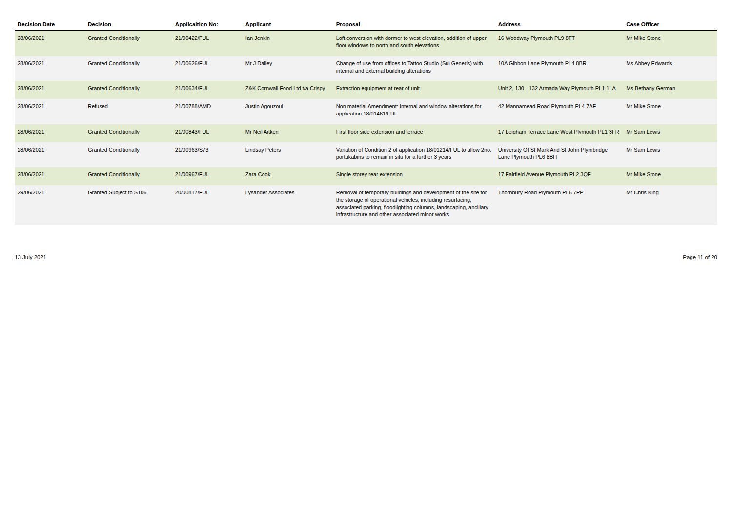| Decision Date | Decision | Applicaition No: | Applicant | Proposal | Address | Case Officer |
| --- | --- | --- | --- | --- | --- | --- |
| 28/06/2021 | Granted Conditionally | 21/00422/FUL | Ian Jenkin | Loft conversion with dormer to west elevation, addition of upper floor windows to north and south elevations | 16 Woodway Plymouth PL9 8TT | Mr Mike Stone |
| 28/06/2021 | Granted Conditionally | 21/00626/FUL | Mr J Dailey | Change of use from offices to Tattoo Studio (Sui Generis) with internal and external building alterations | 10A Gibbon Lane Plymouth PL4 8BR | Ms Abbey Edwards |
| 28/06/2021 | Granted Conditionally | 21/00634/FUL | Z&K Cornwall Food Ltd t/a Crispy | Extraction equipment at rear of unit | Unit 2, 130 - 132 Armada Way Plymouth PL1 1LA | Ms Bethany German |
| 28/06/2021 | Refused | 21/00788/AMD | Justin Agouzoul | Non material Amendment: Internal and window alterations for application 18/01461/FUL | 42 Mannamead Road Plymouth PL4 7AF | Mr Mike Stone |
| 28/06/2021 | Granted Conditionally | 21/00843/FUL | Mr Neil Aitken | First floor side extension and terrace | 17 Leigham Terrace Lane West Plymouth PL1 3FR | Mr Sam Lewis |
| 28/06/2021 | Granted Conditionally | 21/00963/S73 | Lindsay Peters | Variation of Condition 2 of application 18/01214/FUL to allow 2no. portakabins to remain in situ for a further 3 years | University Of St Mark And St John Plymbridge Lane Plymouth PL6 8BH | Mr Sam Lewis |
| 28/06/2021 | Granted Conditionally | 21/00967/FUL | Zara Cook | Single storey rear extension | 17 Fairfield Avenue Plymouth PL2 3QF | Mr Mike Stone |
| 29/06/2021 | Granted Subject to S106 | 20/00817/FUL | Lysander Associates | Removal of temporary buildings and development of the site for the storage of operational vehicles, including resurfacing, associated parking, floodlighting columns, landscaping, ancillary infrastructure and other associated minor works | Thornbury Road Plymouth PL6 7PP | Mr Chris King |
13 July 2021
Page 11 of 20